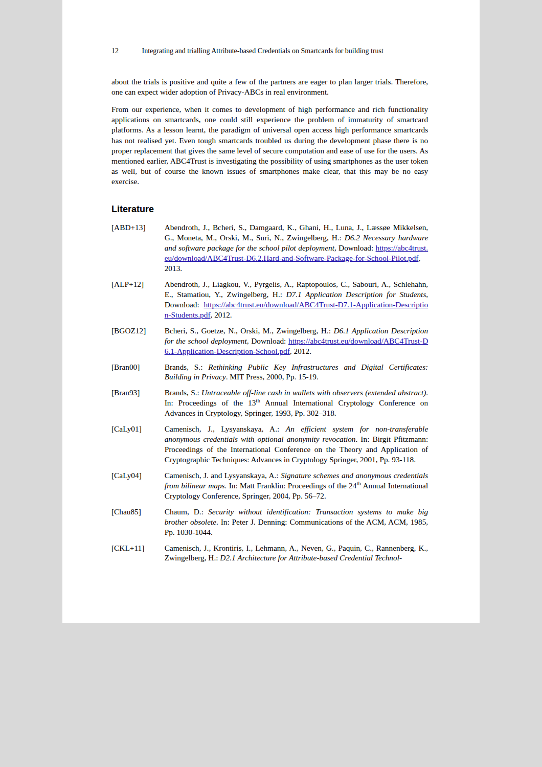12 Integrating and trialling Attribute-based Credentials on Smartcards for building trust
about the trials is positive and quite a few of the partners are eager to plan larger trials. Therefore, one can expect wider adoption of Privacy-ABCs in real environment.
From our experience, when it comes to development of high performance and rich functionality applications on smartcards, one could still experience the problem of immaturity of smartcard platforms. As a lesson learnt, the paradigm of universal open access high performance smartcards has not realised yet. Even tough smartcards troubled us during the development phase there is no proper replacement that gives the same level of secure computation and ease of use for the users. As mentioned earlier, ABC4Trust is investigating the possibility of using smartphones as the user token as well, but of course the known issues of smartphones make clear, that this may be no easy exercise.
Literature
| [ABD+13] | Abendroth, J., Bcheri, S., Damgaard, K., Ghani, H., Luna, J., Læssøe Mikkelsen, G., Moneta, M., Orski, M., Suri, N., Zwingelberg, H.: D6.2 Necessary hardware and software package for the school pilot deployment , Download: https://abc4trust.eu/download/ABC4Trust-D6.2.Hard-and-Software-Package-for-School-Pilot.pdf , 2013. |
| [ALP+12] | Abendroth, J., Liagkou, V., Pyrgelis, A., Raptopoulos, C., Sabouri, A., Schlehahn, E., Stamatiou, Y., Zwingelberg, H.: D7.1 Application Description for Students , Download: https://abc4trust.eu/download/ABC4Trust-D7.1-Application-Description-Students.pdf , 2012. |
| [BGOZ12] | Bcheri, S., Goetze, N., Orski, M., Zwingelberg, H.: D6.1 Application Description for the school deployment, Download: https://abc4trust.eu/download/ABC4Trust-D6.1-Application-Description-School.pdf , 2012. |
| [Bran00] | Brands, S.: Rethinking Public Key Infrastructures and Digital Certificates: Building in Privacy . MIT Press, 2000, Pp. 15-19. |
| [Bran93] | Brands, S.: Untraceable off-line cash in wallets with observers (extended abstract) . In: Proceedings of the 13 th Annual International Cryptology Conference on Advances in Cryptology, Springer, 1993, Pp. 302–318. |
| [CaLy01] | Camenisch, J., Lysyanskaya, A.: An efficient system for non-transferable anonymous credentials with optional anonymity revocation . In: Birgit Pfitzmann: Proceedings of the International Conference on the Theory and Application of Cryptographic Techniques: Advances in Cryptology Springer, 2001, Pp. 93-118. |
| [CaLy04] | Camenisch, J. and Lysyanskaya, A.: Signature schemes and anonymous credentials from bilinear maps. In: Matt Franklin: Proceedings of the 24 th Annual International Cryptology Conference, Springer, 2004, Pp. 56–72. |
| [Chau85] | Chaum, D.: Security without identification: Transaction systems to make big brother obsolete . In: Peter J. Denning: Communications of the ACM, ACM, 1985, Pp. 1030-1044. |
| [CKL+11] | Camenisch, J., Krontiris, I., Lehmann, A., Neven, G., Paquin, C., Rannenberg, K., Zwingelberg, H.: D2.1 Architecture for Attribute-based Credential Technol- |